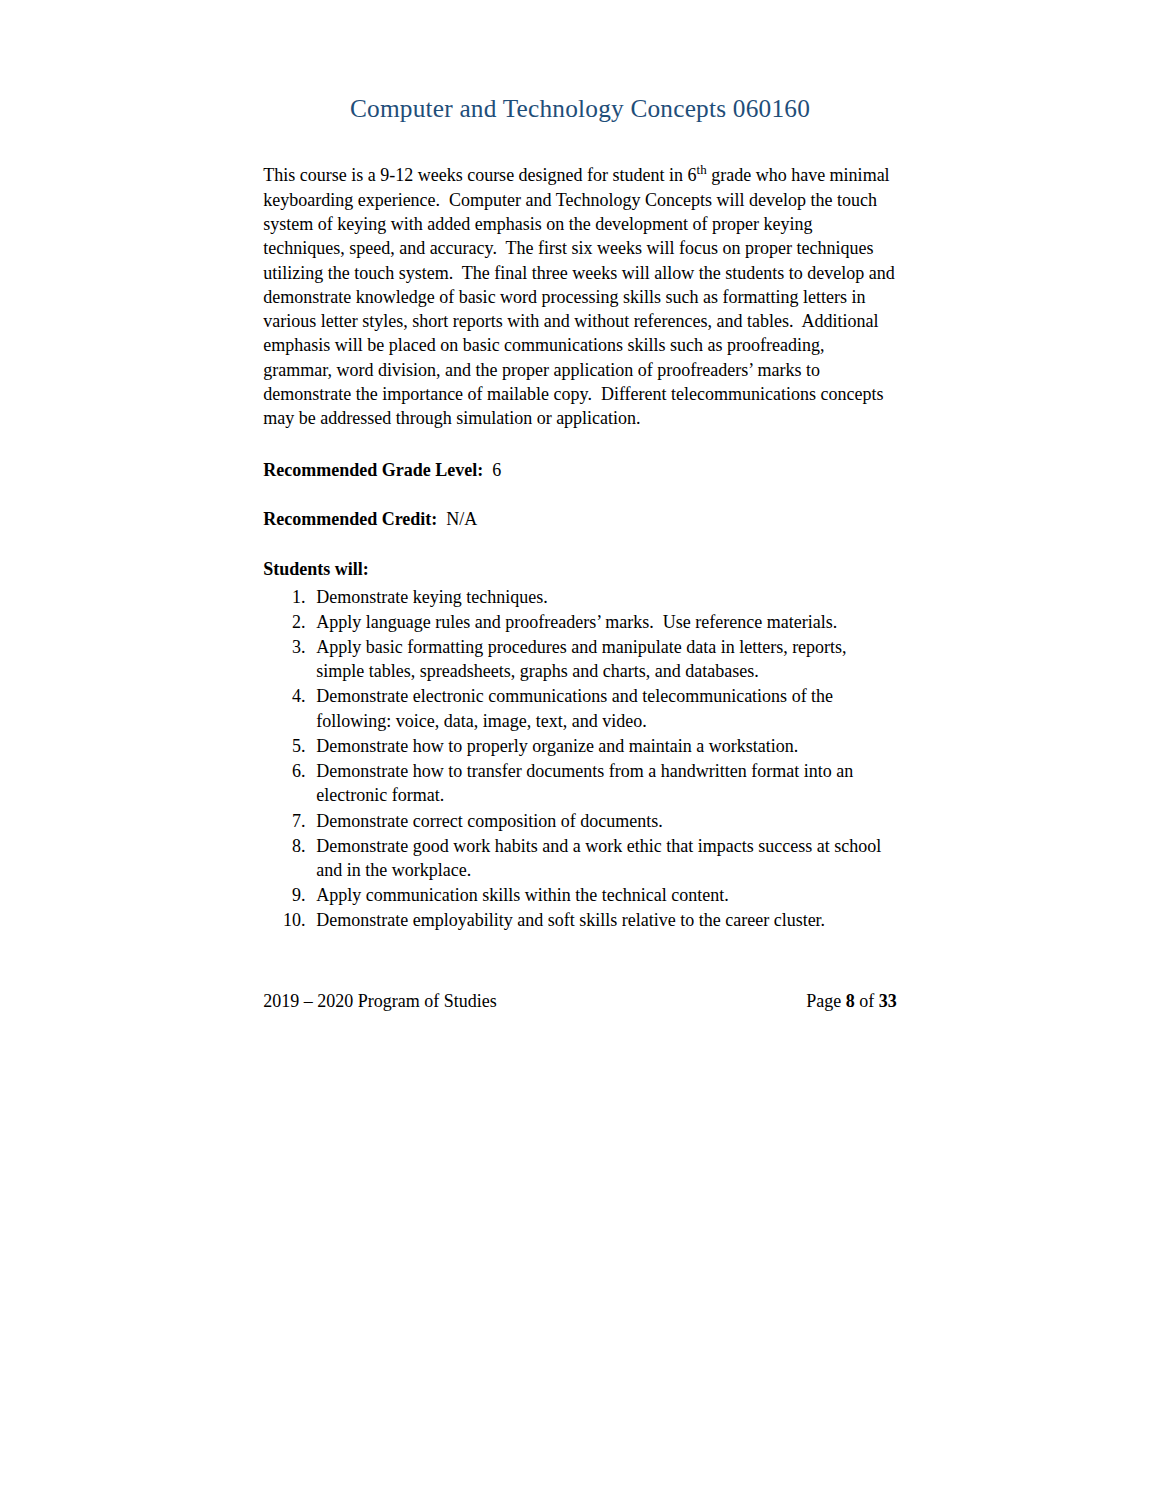Computer and Technology Concepts 060160
This course is a 9-12 weeks course designed for student in 6th grade who have minimal keyboarding experience. Computer and Technology Concepts will develop the touch system of keying with added emphasis on the development of proper keying techniques, speed, and accuracy. The first six weeks will focus on proper techniques utilizing the touch system. The final three weeks will allow the students to develop and demonstrate knowledge of basic word processing skills such as formatting letters in various letter styles, short reports with and without references, and tables. Additional emphasis will be placed on basic communications skills such as proofreading, grammar, word division, and the proper application of proofreaders’ marks to demonstrate the importance of mailable copy. Different telecommunications concepts may be addressed through simulation or application.
Recommended Grade Level: 6
Recommended Credit: N/A
Students will:
Demonstrate keying techniques.
Apply language rules and proofreaders’ marks. Use reference materials.
Apply basic formatting procedures and manipulate data in letters, reports, simple tables, spreadsheets, graphs and charts, and databases.
Demonstrate electronic communications and telecommunications of the following: voice, data, image, text, and video.
Demonstrate how to properly organize and maintain a workstation.
Demonstrate how to transfer documents from a handwritten format into an electronic format.
Demonstrate correct composition of documents.
Demonstrate good work habits and a work ethic that impacts success at school and in the workplace.
Apply communication skills within the technical content.
Demonstrate employability and soft skills relative to the career cluster.
2019 – 2020 Program of Studies
Page 8 of 33